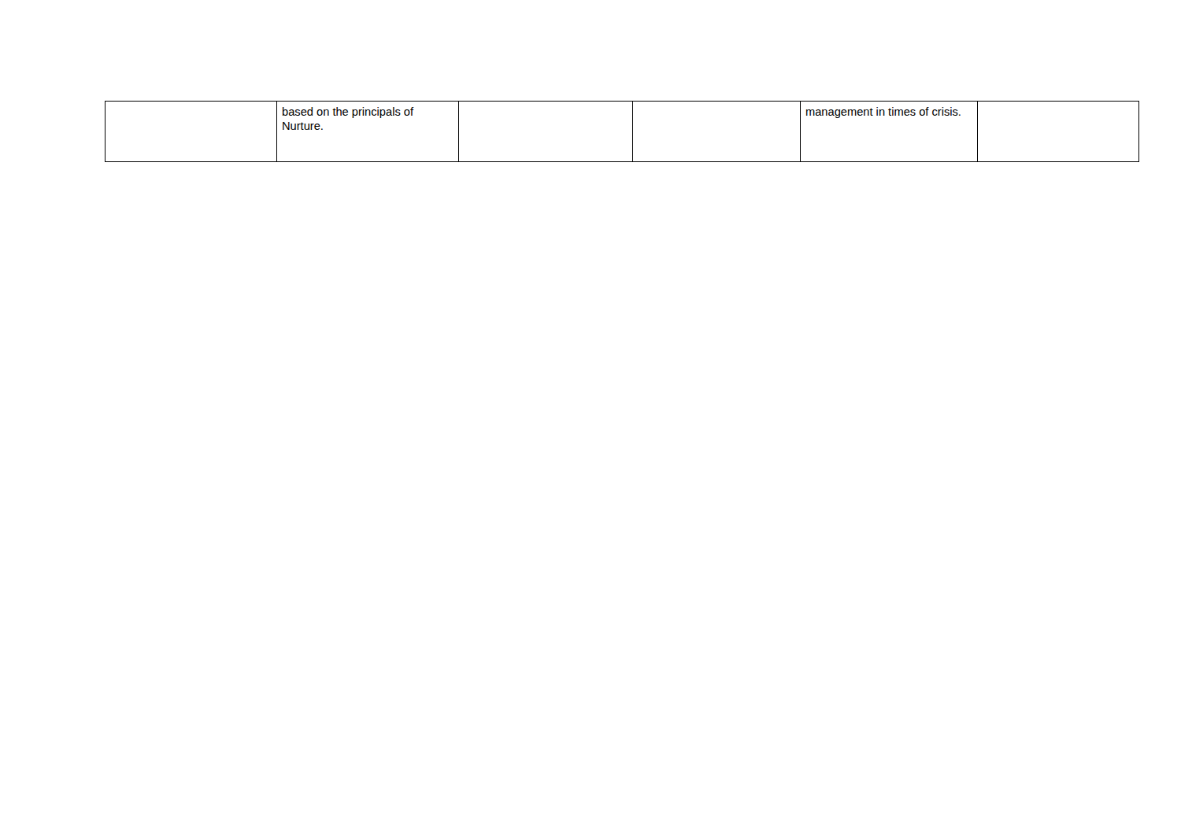| | based on the principals of Nurture. | | | management in times of crisis. | |